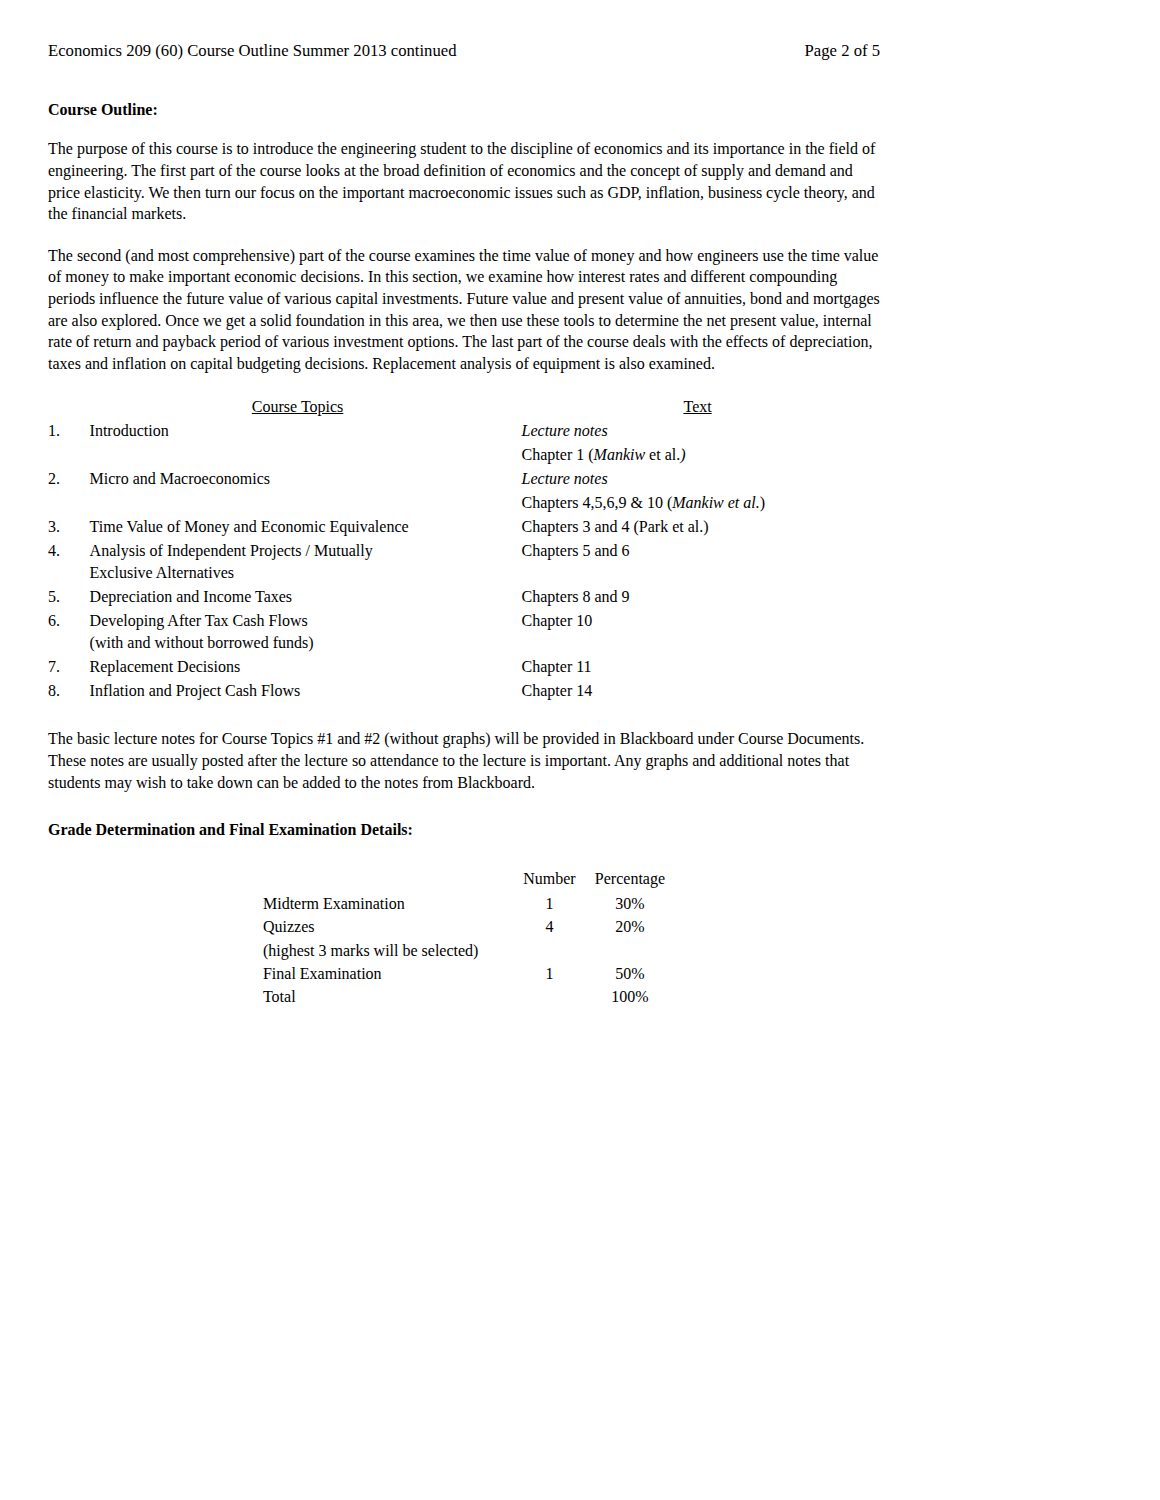Economics 209 (60) Course Outline Summer 2013 continued
Page 2 of 5
Course Outline:
The purpose of this course is to introduce the engineering student to the discipline of economics and its importance in the field of engineering. The first part of the course looks at the broad definition of economics and the concept of supply and demand and price elasticity. We then turn our focus on the important macroeconomic issues such as GDP, inflation, business cycle theory, and the financial markets.
The second (and most comprehensive) part of the course examines the time value of money and how engineers use the time value of money to make important economic decisions. In this section, we examine how interest rates and different compounding periods influence the future value of various capital investments. Future value and present value of annuities, bond and mortgages are also explored. Once we get a solid foundation in this area, we then use these tools to determine the net present value, internal rate of return and payback period of various investment options. The last part of the course deals with the effects of depreciation, taxes and inflation on capital budgeting decisions. Replacement analysis of equipment is also examined.
| | Course Topics | Text |
| 1. | Introduction | Lecture notes |
| | | Chapter 1 ( Mankiw et al. ) |
| 2. | Micro and Macroeconomics | Lecture notes |
| | | Chapters 4,5,6,9 & 10 ( Mankiw et al. ) |
| 3. | Time Value of Money and Economic Equivalence | Chapters 3 and 4 (Park et al.) |
| 4. | Analysis of Independent Projects / Mutually Exclusive Alternatives | Chapters 5 and 6 |
| 5. | Depreciation and Income Taxes | Chapters 8 and 9 |
| 6. | Developing After Tax Cash Flows (with and without borrowed funds) | Chapter 10 |
| 7. | Replacement Decisions | Chapter 11 |
| 8. | Inflation and Project Cash Flows | Chapter 14 |
The basic lecture notes for Course Topics #1 and #2 (without graphs) will be provided in Blackboard under Course Documents. These notes are usually posted after the lecture so attendance to the lecture is important. Any graphs and additional notes that students may wish to take down can be added to the notes from Blackboard.
Grade Determination and Final Examination Details:
| | Number | Percentage |
| Midterm Examination | 1 | 30% |
| Quizzes | 4 | 20% |
| (highest 3 marks will be selected) | | |
| Final Examination | 1 | 50% |
| Total | | 100% |